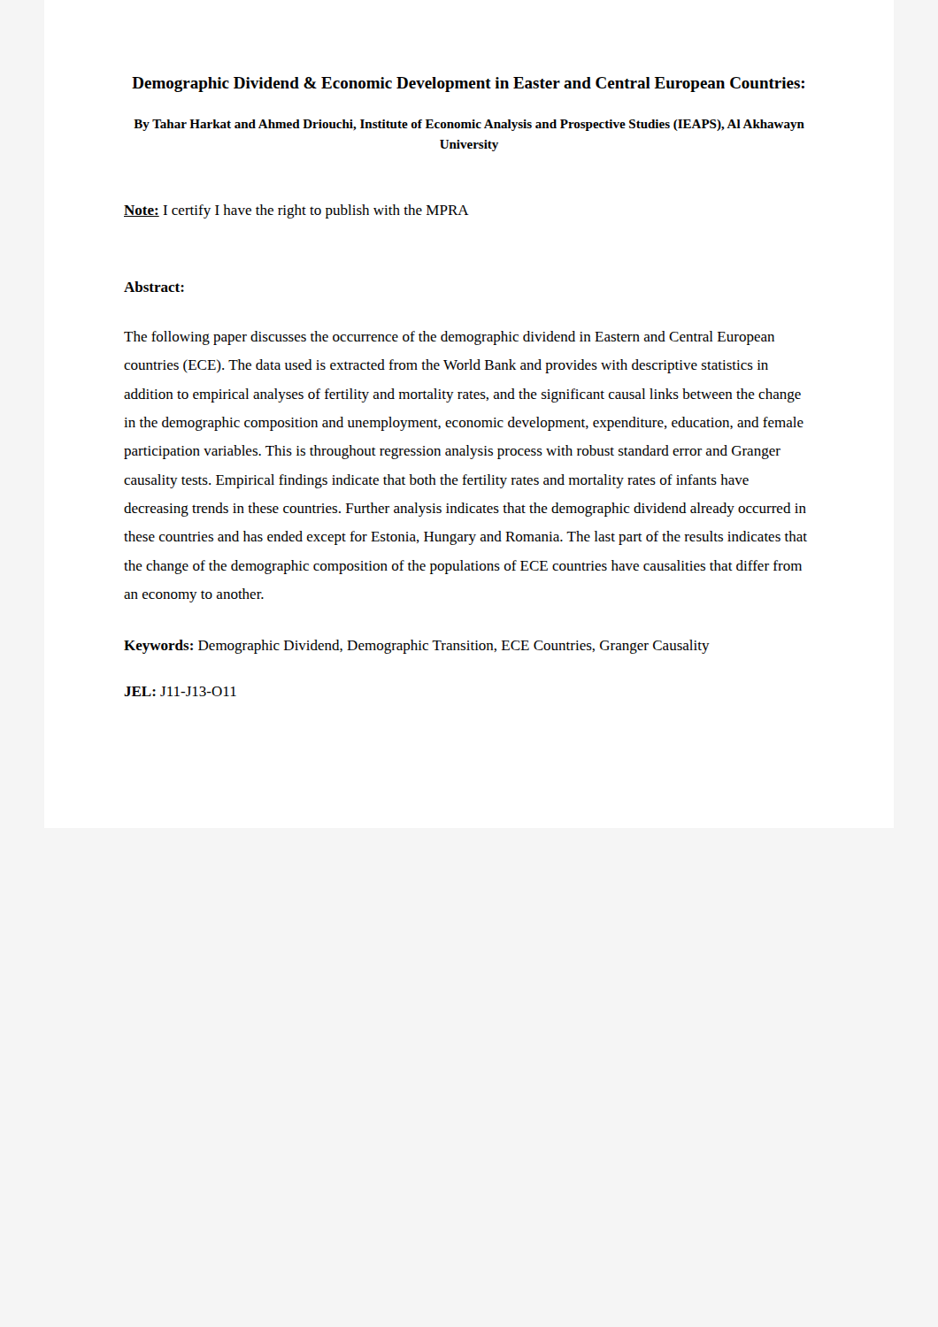Demographic Dividend & Economic Development in Easter and Central European Countries:
By Tahar Harkat and Ahmed Driouchi, Institute of Economic Analysis and Prospective Studies (IEAPS), Al Akhawayn University
Note: I certify I have the right to publish with the MPRA
Abstract:
The following paper discusses the occurrence of the demographic dividend in Eastern and Central European countries (ECE). The data used is extracted from the World Bank and provides with descriptive statistics in addition to empirical analyses of fertility and mortality rates, and the significant causal links between the change in the demographic composition and unemployment, economic development, expenditure, education, and female participation variables. This is throughout regression analysis process with robust standard error and Granger causality tests. Empirical findings indicate that both the fertility rates and mortality rates of infants have decreasing trends in these countries. Further analysis indicates that the demographic dividend already occurred in these countries and has ended except for Estonia, Hungary and Romania. The last part of the results indicates that the change of the demographic composition of the populations of ECE countries have causalities that differ from an economy to another.
Keywords: Demographic Dividend, Demographic Transition, ECE Countries, Granger Causality
JEL: J11-J13-O11